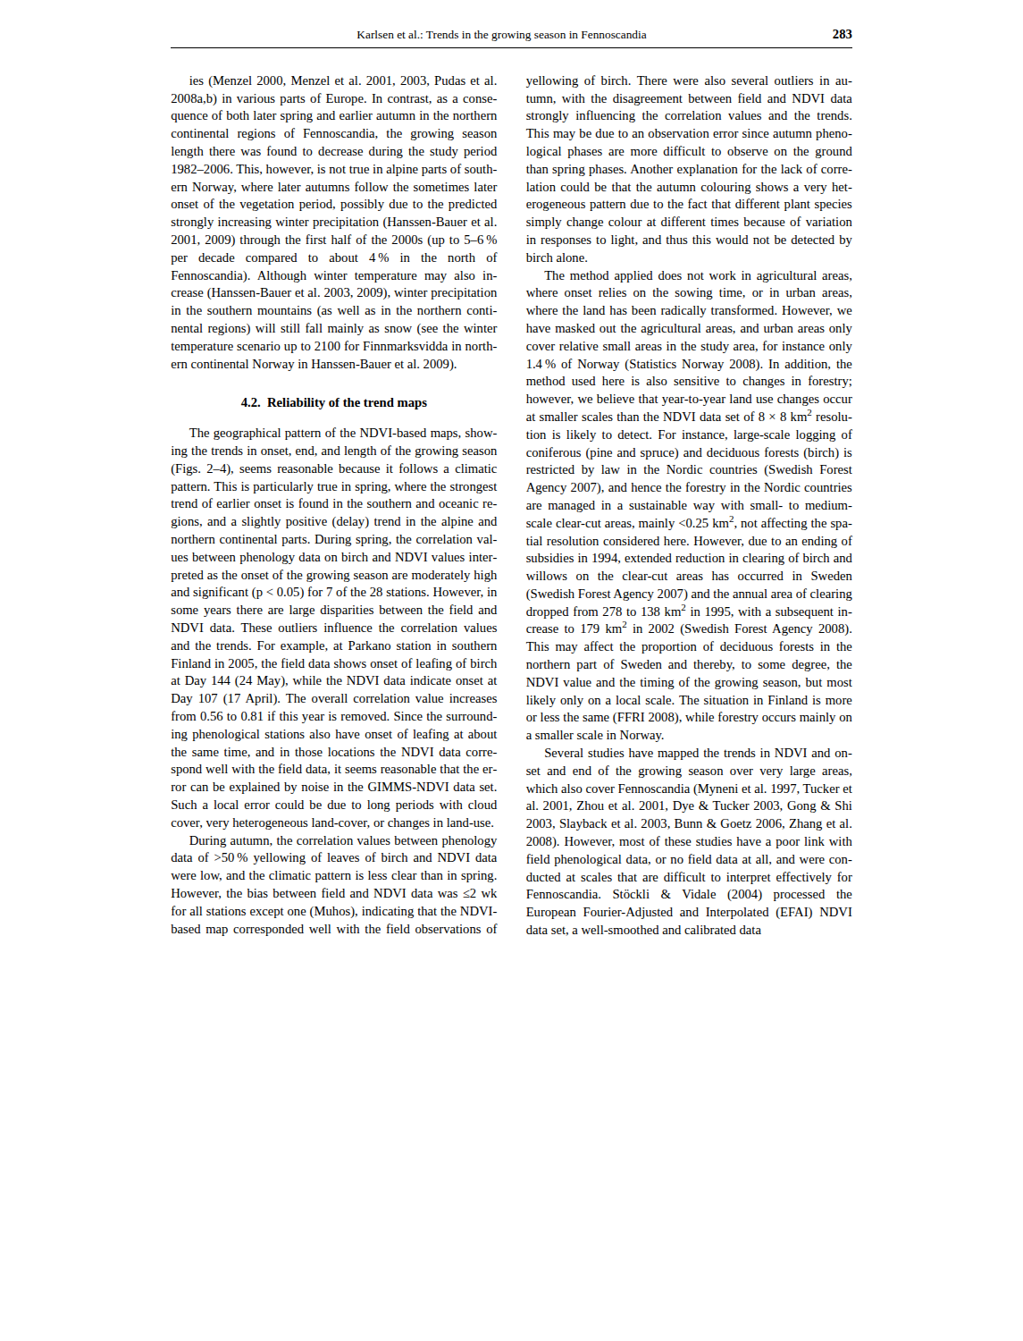Karlsen et al.: Trends in the growing season in Fennoscandia
283
ies (Menzel 2000, Menzel et al. 2001, 2003, Pudas et al. 2008a,b) in various parts of Europe. In contrast, as a consequence of both later spring and earlier autumn in the northern continental regions of Fennoscandia, the growing season length there was found to decrease during the study period 1982–2006. This, however, is not true in alpine parts of southern Norway, where later autumns follow the sometimes later onset of the vegetation period, possibly due to the predicted strongly increasing winter precipitation (Hanssen-Bauer et al. 2001, 2009) through the first half of the 2000s (up to 5–6 % per decade compared to about 4 % in the north of Fennoscandia). Although winter temperature may also increase (Hanssen-Bauer et al. 2003, 2009), winter precipitation in the southern mountains (as well as in the northern continental regions) will still fall mainly as snow (see the winter temperature scenario up to 2100 for Finnmarksvidda in northern continental Norway in Hanssen-Bauer et al. 2009).
4.2. Reliability of the trend maps
The geographical pattern of the NDVI-based maps, showing the trends in onset, end, and length of the growing season (Figs. 2–4), seems reasonable because it follows a climatic pattern. This is particularly true in spring, where the strongest trend of earlier onset is found in the southern and oceanic regions, and a slightly positive (delay) trend in the alpine and northern continental parts. During spring, the correlation values between phenology data on birch and NDVI values interpreted as the onset of the growing season are moderately high and significant (p < 0.05) for 7 of the 28 stations. However, in some years there are large disparities between the field and NDVI data. These outliers influence the correlation values and the trends. For example, at Parkano station in southern Finland in 2005, the field data shows onset of leafing of birch at Day 144 (24 May), while the NDVI data indicate onset at Day 107 (17 April). The overall correlation value increases from 0.56 to 0.81 if this year is removed. Since the surrounding phenological stations also have onset of leafing at about the same time, and in those locations the NDVI data correspond well with the field data, it seems reasonable that the error can be explained by noise in the GIMMS-NDVI data set. Such a local error could be due to long periods with cloud cover, very heterogeneous land-cover, or changes in land-use.
During autumn, the correlation values between phenology data of >50 % yellowing of leaves of birch and NDVI data were low, and the climatic pattern is less clear than in spring. However, the bias between field and NDVI data was ≤2 wk for all stations except one (Muhos), indicating that the NDVI-based map corresponded well with the field observations of yellowing of birch. There were also several outliers in autumn, with the disagreement between field and NDVI data strongly influencing the correlation values and the trends. This may be due to an observation error since autumn phenological phases are more difficult to observe on the ground than spring phases. Another explanation for the lack of correlation could be that the autumn colouring shows a very heterogeneous pattern due to the fact that different plant species simply change colour at different times because of variation in responses to light, and thus this would not be detected by birch alone.
The method applied does not work in agricultural areas, where onset relies on the sowing time, or in urban areas, where the land has been radically transformed. However, we have masked out the agricultural areas, and urban areas only cover relative small areas in the study area, for instance only 1.4 % of Norway (Statistics Norway 2008). In addition, the method used here is also sensitive to changes in forestry; however, we believe that year-to-year land use changes occur at smaller scales than the NDVI data set of 8 × 8 km2 resolution is likely to detect. For instance, large-scale logging of coniferous (pine and spruce) and deciduous forests (birch) is restricted by law in the Nordic countries (Swedish Forest Agency 2007), and hence the forestry in the Nordic countries are managed in a sustainable way with small- to medium-scale clear-cut areas, mainly <0.25 km2, not affecting the spatial resolution considered here. However, due to an ending of subsidies in 1994, extended reduction in clearing of birch and willows on the clear-cut areas has occurred in Sweden (Swedish Forest Agency 2007) and the annual area of clearing dropped from 278 to 138 km2 in 1995, with a subsequent increase to 179 km2 in 2002 (Swedish Forest Agency 2008). This may affect the proportion of deciduous forests in the northern part of Sweden and thereby, to some degree, the NDVI value and the timing of the growing season, but most likely only on a local scale. The situation in Finland is more or less the same (FFRI 2008), while forestry occurs mainly on a smaller scale in Norway.
Several studies have mapped the trends in NDVI and onset and end of the growing season over very large areas, which also cover Fennoscandia (Myneni et al. 1997, Tucker et al. 2001, Zhou et al. 2001, Dye & Tucker 2003, Gong & Shi 2003, Slayback et al. 2003, Bunn & Goetz 2006, Zhang et al. 2008). However, most of these studies have a poor link with field phenological data, or no field data at all, and were conducted at scales that are difficult to interpret effectively for Fennoscandia. Stöckli & Vidale (2004) processed the European Fourier-Adjusted and Interpolated (EFAI) NDVI data set, a well-smoothed and calibrated data